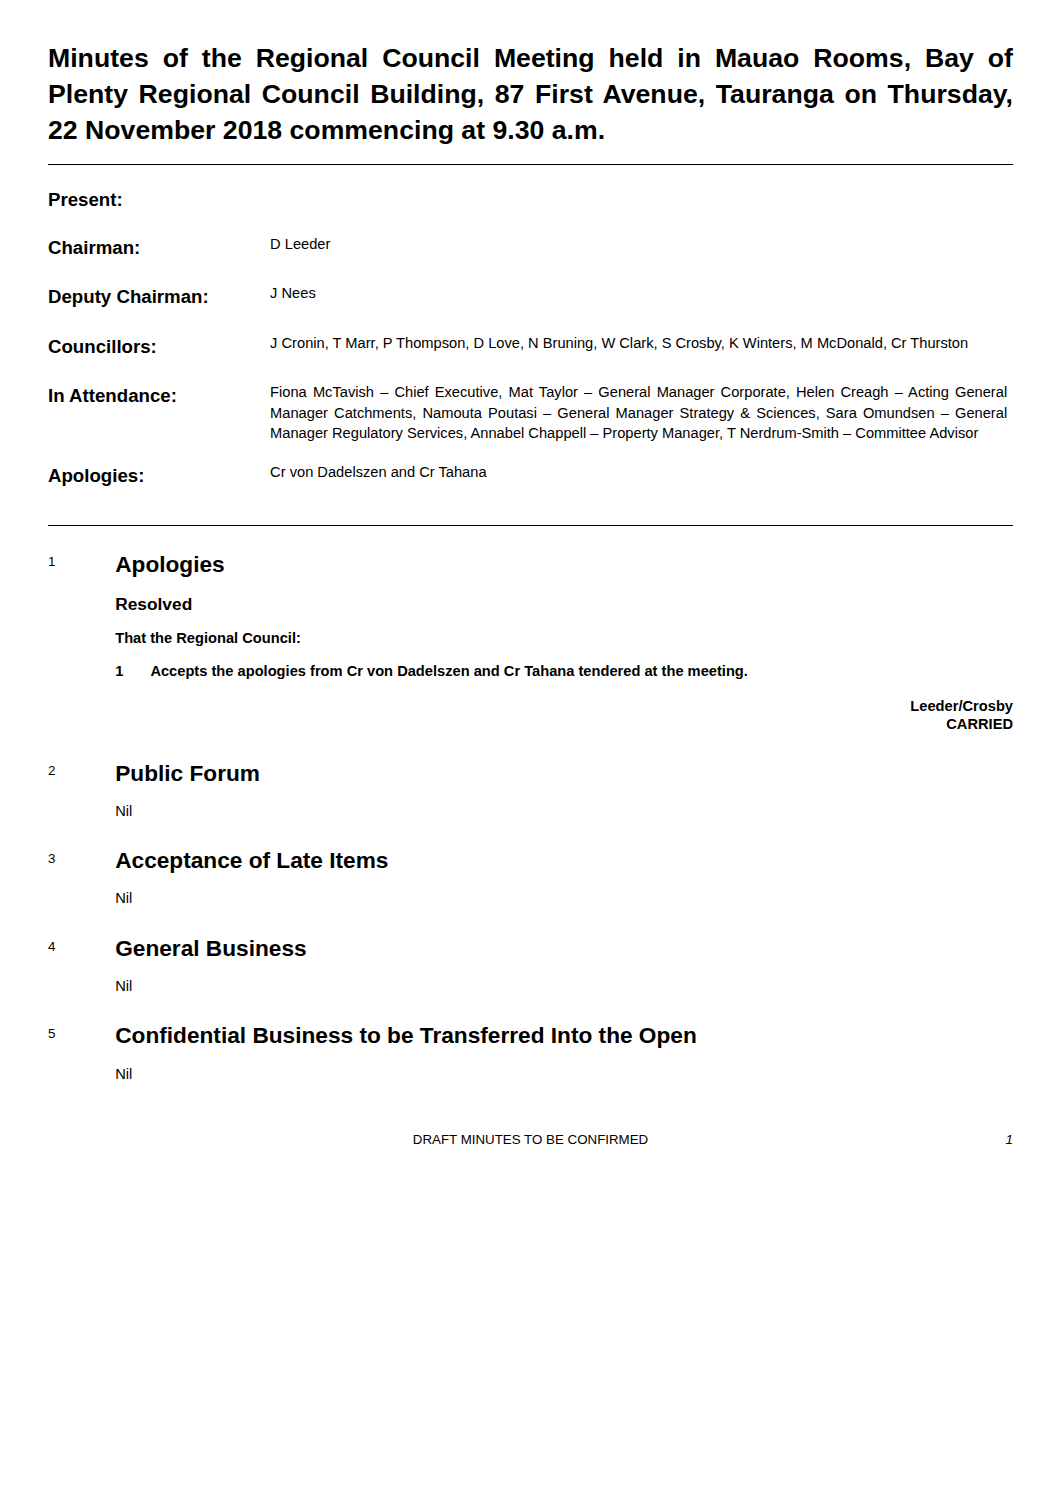Minutes of the Regional Council Meeting held in Mauao Rooms, Bay of Plenty Regional Council Building, 87 First Avenue, Tauranga on Thursday, 22 November 2018 commencing at 9.30 a.m.
Present:
| Chairman: | D Leeder |
| Deputy Chairman: | J Nees |
| Councillors: | J Cronin, T Marr, P Thompson, D Love, N Bruning, W Clark, S Crosby, K Winters, M McDonald, Cr Thurston |
| In Attendance: | Fiona McTavish – Chief Executive, Mat Taylor – General Manager Corporate, Helen Creagh – Acting General Manager Catchments, Namouta Poutasi – General Manager Strategy & Sciences, Sara Omundsen – General Manager Regulatory Services, Annabel Chappell – Property Manager, T Nerdrum-Smith – Committee Advisor |
| Apologies: | Cr von Dadelszen and Cr Tahana |
Apologies
Resolved
That the Regional Council:
Accepts the apologies from Cr von Dadelszen and Cr Tahana tendered at the meeting.
Leeder/Crosby
CARRIED
Public Forum
Nil
Acceptance of Late Items
Nil
General Business
Nil
Confidential Business to be Transferred Into the Open
Nil
DRAFT MINUTES TO BE CONFIRMED 1